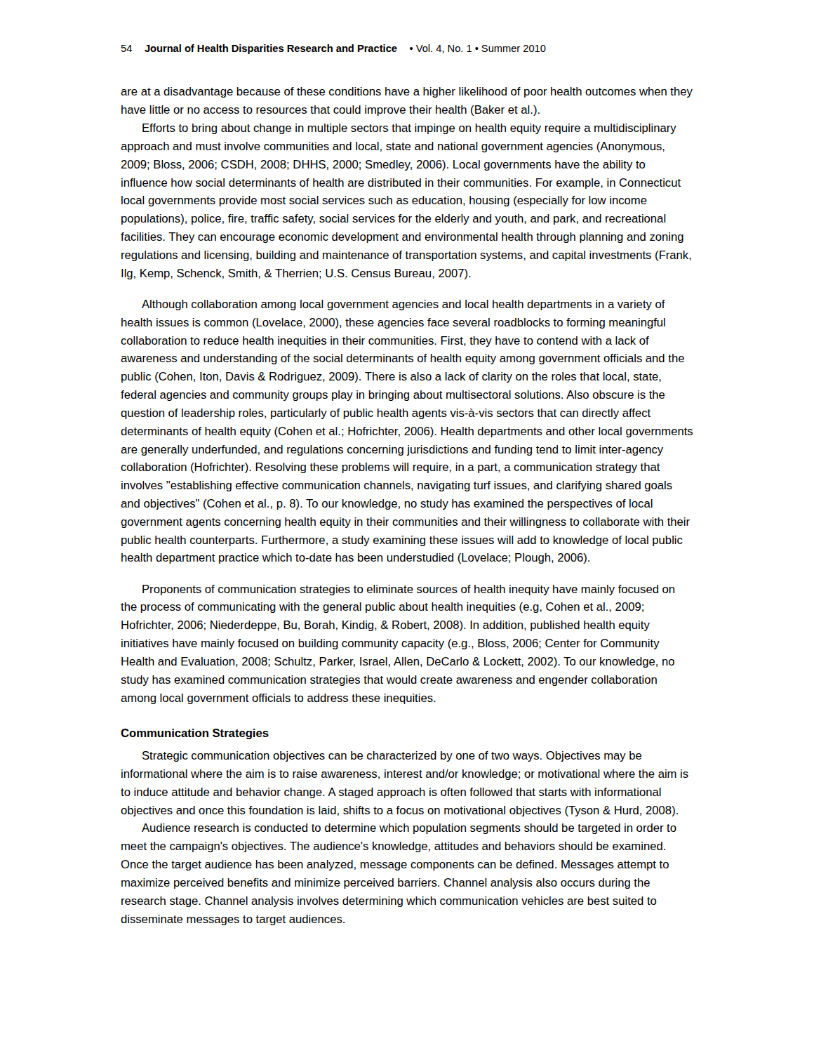54 Journal of Health Disparities Research and Practice • Vol. 4, No. 1 • Summer 2010
are at a disadvantage because of these conditions have a higher likelihood of poor health outcomes when they have little or no access to resources that could improve their health (Baker et al.).
Efforts to bring about change in multiple sectors that impinge on health equity require a multidisciplinary approach and must involve communities and local, state and national government agencies (Anonymous, 2009; Bloss, 2006; CSDH, 2008; DHHS, 2000; Smedley, 2006). Local governments have the ability to influence how social determinants of health are distributed in their communities. For example, in Connecticut local governments provide most social services such as education, housing (especially for low income populations), police, fire, traffic safety, social services for the elderly and youth, and park, and recreational facilities. They can encourage economic development and environmental health through planning and zoning regulations and licensing, building and maintenance of transportation systems, and capital investments (Frank, Ilg, Kemp, Schenck, Smith, & Therrien; U.S. Census Bureau, 2007).
Although collaboration among local government agencies and local health departments in a variety of health issues is common (Lovelace, 2000), these agencies face several roadblocks to forming meaningful collaboration to reduce health inequities in their communities. First, they have to contend with a lack of awareness and understanding of the social determinants of health equity among government officials and the public (Cohen, Iton, Davis & Rodriguez, 2009). There is also a lack of clarity on the roles that local, state, federal agencies and community groups play in bringing about multisectoral solutions. Also obscure is the question of leadership roles, particularly of public health agents vis-à-vis sectors that can directly affect determinants of health equity (Cohen et al.; Hofrichter, 2006). Health departments and other local governments are generally underfunded, and regulations concerning jurisdictions and funding tend to limit inter-agency collaboration (Hofrichter). Resolving these problems will require, in a part, a communication strategy that involves "establishing effective communication channels, navigating turf issues, and clarifying shared goals and objectives" (Cohen et al., p. 8). To our knowledge, no study has examined the perspectives of local government agents concerning health equity in their communities and their willingness to collaborate with their public health counterparts. Furthermore, a study examining these issues will add to knowledge of local public health department practice which to-date has been understudied (Lovelace; Plough, 2006).
Proponents of communication strategies to eliminate sources of health inequity have mainly focused on the process of communicating with the general public about health inequities (e.g, Cohen et al., 2009; Hofrichter, 2006; Niederdeppe, Bu, Borah, Kindig, & Robert, 2008). In addition, published health equity initiatives have mainly focused on building community capacity (e.g., Bloss, 2006; Center for Community Health and Evaluation, 2008; Schultz, Parker, Israel, Allen, DeCarlo & Lockett, 2002). To our knowledge, no study has examined communication strategies that would create awareness and engender collaboration among local government officials to address these inequities.
Communication Strategies
Strategic communication objectives can be characterized by one of two ways. Objectives may be informational where the aim is to raise awareness, interest and/or knowledge; or motivational where the aim is to induce attitude and behavior change. A staged approach is often followed that starts with informational objectives and once this foundation is laid, shifts to a focus on motivational objectives (Tyson & Hurd, 2008).
Audience research is conducted to determine which population segments should be targeted in order to meet the campaign's objectives. The audience's knowledge, attitudes and behaviors should be examined. Once the target audience has been analyzed, message components can be defined. Messages attempt to maximize perceived benefits and minimize perceived barriers. Channel analysis also occurs during the research stage. Channel analysis involves determining which communication vehicles are best suited to disseminate messages to target audiences.